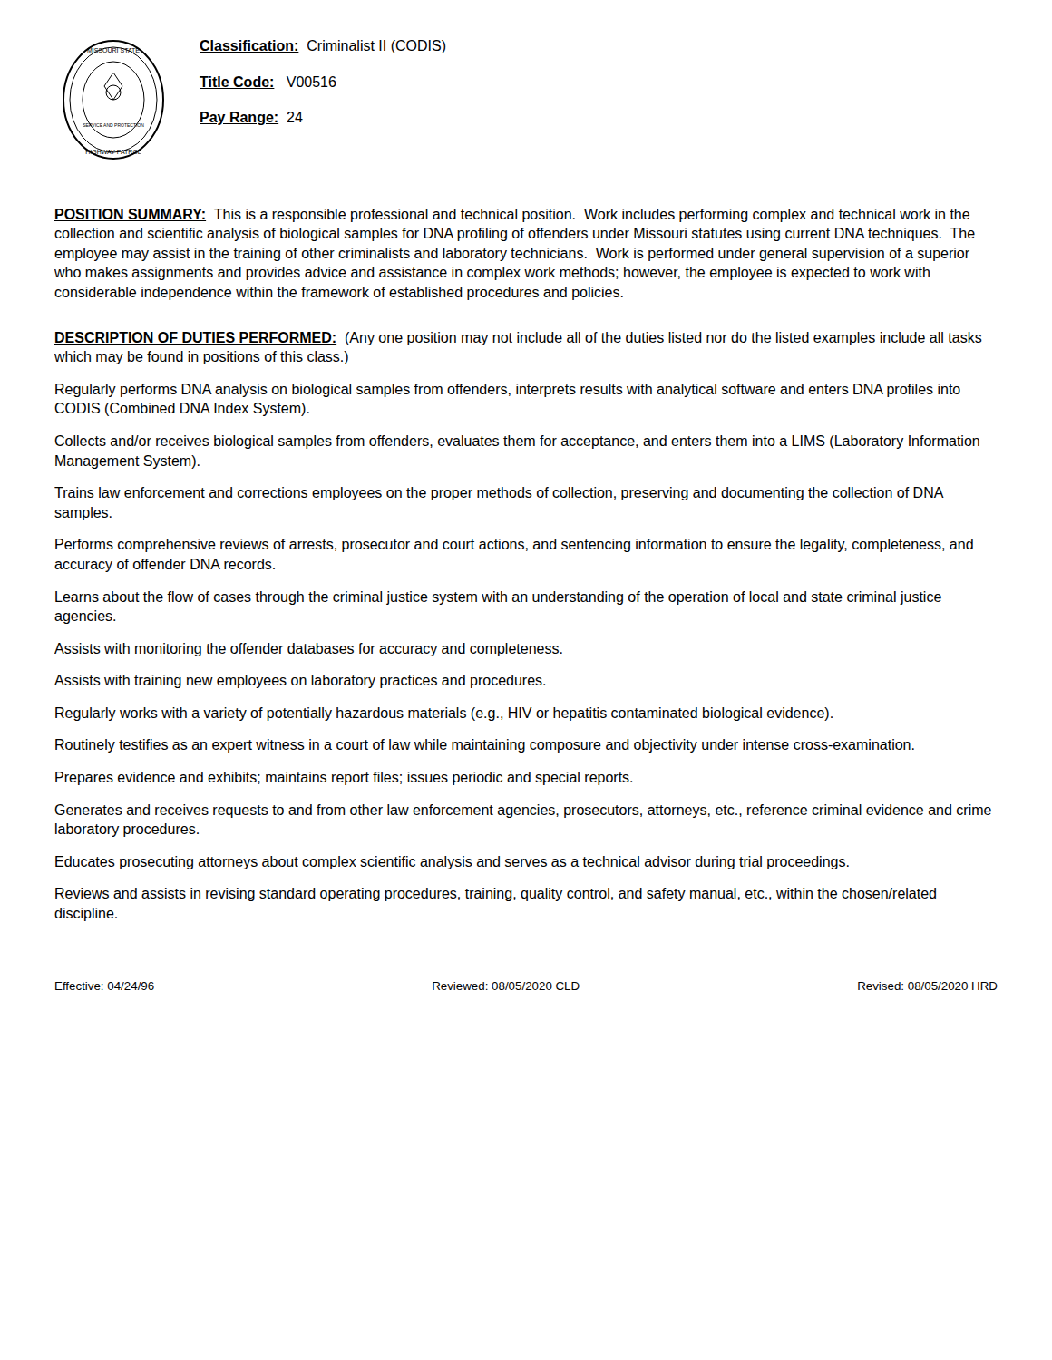MISSOURI STATE HIGHWAY PATROL SERVICE AND PROTECTION
Classification: Criminalist II (CODIS)
Title Code: V00516
Pay Range: 24
POSITION SUMMARY: This is a responsible professional and technical position. Work includes performing complex and technical work in the collection and scientific analysis of biological samples for DNA profiling of offenders under Missouri statutes using current DNA techniques. The employee may assist in the training of other criminalists and laboratory technicians. Work is performed under general supervision of a superior who makes assignments and provides advice and assistance in complex work methods; however, the employee is expected to work with considerable independence within the framework of established procedures and policies.
DESCRIPTION OF DUTIES PERFORMED: (Any one position may not include all of the duties listed nor do the listed examples include all tasks which may be found in positions of this class.)
Regularly performs DNA analysis on biological samples from offenders, interprets results with analytical software and enters DNA profiles into CODIS (Combined DNA Index System).
Collects and/or receives biological samples from offenders, evaluates them for acceptance, and enters them into a LIMS (Laboratory Information Management System).
Trains law enforcement and corrections employees on the proper methods of collection, preserving and documenting the collection of DNA samples.
Performs comprehensive reviews of arrests, prosecutor and court actions, and sentencing information to ensure the legality, completeness, and accuracy of offender DNA records.
Learns about the flow of cases through the criminal justice system with an understanding of the operation of local and state criminal justice agencies.
Assists with monitoring the offender databases for accuracy and completeness.
Assists with training new employees on laboratory practices and procedures.
Regularly works with a variety of potentially hazardous materials (e.g., HIV or hepatitis contaminated biological evidence).
Routinely testifies as an expert witness in a court of law while maintaining composure and objectivity under intense cross-examination.
Prepares evidence and exhibits; maintains report files; issues periodic and special reports.
Generates and receives requests to and from other law enforcement agencies, prosecutors, attorneys, etc., reference criminal evidence and crime laboratory procedures.
Educates prosecuting attorneys about complex scientific analysis and serves as a technical advisor during trial proceedings.
Reviews and assists in revising standard operating procedures, training, quality control, and safety manual, etc., within the chosen/related discipline.
Effective: 04/24/96 Reviewed: 08/05/2020 CLD Revised: 08/05/2020 HRD